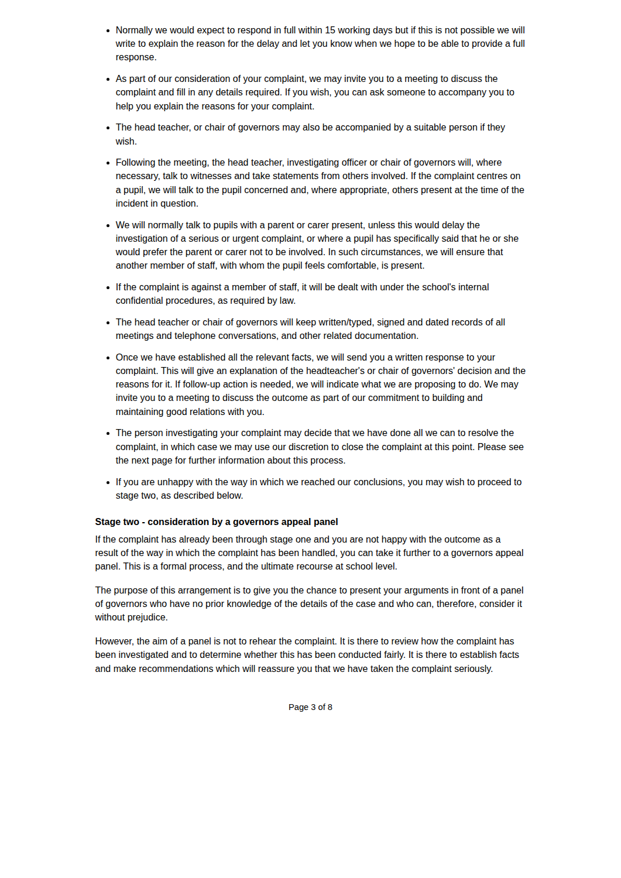Normally we would expect to respond in full within 15 working days but if this is not possible we will write to explain the reason for the delay and let you know when we hope to be able to provide a full response.
As part of our consideration of your complaint, we may invite you to a meeting to discuss the complaint and fill in any details required. If you wish, you can ask someone to accompany you to help you explain the reasons for your complaint.
The head teacher, or chair of governors may also be accompanied by a suitable person if they wish.
Following the meeting, the head teacher, investigating officer or chair of governors will, where necessary, talk to witnesses and take statements from others involved. If the complaint centres on a pupil, we will talk to the pupil concerned and, where appropriate, others present at the time of the incident in question.
We will normally talk to pupils with a parent or carer present, unless this would delay the investigation of a serious or urgent complaint, or where a pupil has specifically said that he or she would prefer the parent or carer not to be involved. In such circumstances, we will ensure that another member of staff, with whom the pupil feels comfortable, is present.
If the complaint is against a member of staff, it will be dealt with under the school's internal confidential procedures, as required by law.
The head teacher or chair of governors will keep written/typed, signed and dated records of all meetings and telephone conversations, and other related documentation.
Once we have established all the relevant facts, we will send you a written response to your complaint. This will give an explanation of the headteacher's or chair of governors' decision and the reasons for it. If follow-up action is needed, we will indicate what we are proposing to do. We may invite you to a meeting to discuss the outcome as part of our commitment to building and maintaining good relations with you.
The person investigating your complaint may decide that we have done all we can to resolve the complaint, in which case we may use our discretion to close the complaint at this point. Please see the next page for further information about this process.
If you are unhappy with the way in which we reached our conclusions, you may wish to proceed to stage two, as described below.
Stage two - consideration by a governors appeal panel
If the complaint has already been through stage one and you are not happy with the outcome as a result of the way in which the complaint has been handled, you can take it further to a governors appeal panel. This is a formal process, and the ultimate recourse at school level.
The purpose of this arrangement is to give you the chance to present your arguments in front of a panel of governors who have no prior knowledge of the details of the case and who can, therefore, consider it without prejudice.
However, the aim of a panel is not to rehear the complaint. It is there to review how the complaint has been investigated and to determine whether this has been conducted fairly. It is there to establish facts and make recommendations which will reassure you that we have taken the complaint seriously.
Page 3 of 8